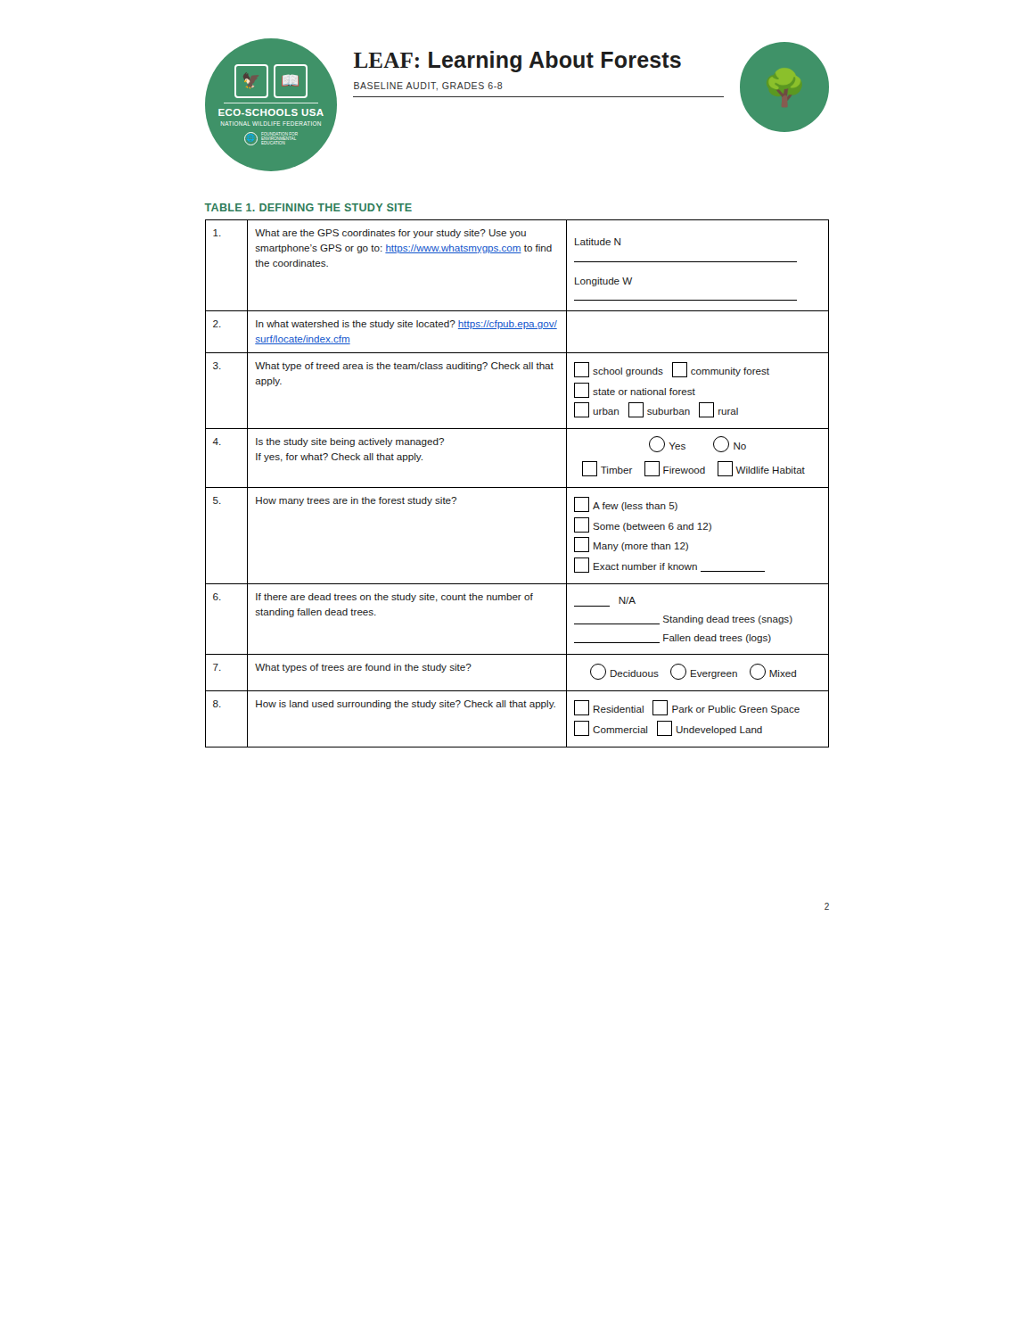🦅
📖
ECO-SCHOOLS USA
NATIONAL WILDLIFE FEDERATION
🌐
FOUNDATION FOR
ENVIRONMENTAL
EDUCATION
LEAF: Learning About Forests
Baseline Audit, Grades 6-8
🌳
TABLE 1. DEFINING THE STUDY SITE
| 1. | What are the GPS coordinates for your study site? Use you smartphone’s GPS or go to: https://www.whatsmygps.com to find the coordinates. | Latitude N Longitude W |
| 2. | In what watershed is the study site located? https://cfpub.epa.gov/surf/locate/index.cfm | |
| 3. | What type of treed area is the team/class auditing? Check all that apply. | school grounds community forest state or national forest urban suburban rural |
| 4. | Is the study site being actively managed? If yes, for what? Check all that apply. | Yes No Timber Firewood Wildlife Habitat |
| 5. | How many trees are in the forest study site? | A few (less than 5) Some (between 6 and 12) Many (more than 12) Exact number if known |
| 6. | If there are dead trees on the study site, count the number of standing fallen dead trees. | N/A Standing dead trees (snags) Fallen dead trees (logs) |
| 7. | What types of trees are found in the study site? | Deciduous Evergreen Mixed |
| 8. | How is land used surrounding the study site? Check all that apply. | Residential Park or Public Green Space Commercial Undeveloped Land |
2